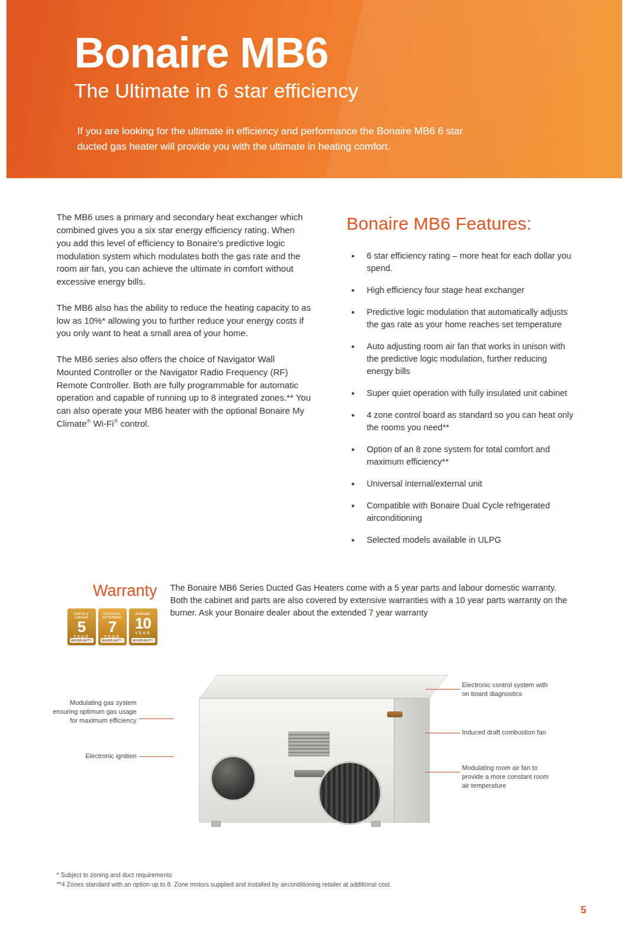Bonaire MB6
The Ultimate in 6 star efficiency
If you are looking for the ultimate in efficiency and performance the Bonaire MB6 6 star ducted gas heater will provide you with the ultimate in heating comfort.
The MB6 uses a primary and secondary heat exchanger which combined gives you a six star energy efficiency rating. When you add this level of efficiency to Bonaire’s predictive logic modulation system which modulates both the gas rate and the room air fan, you can achieve the ultimate in comfort without excessive energy bills.
The MB6 also has the ability to reduce the heating capacity to as low as 10%* allowing you to further reduce your energy costs if you only want to heat a small area of your home.
The MB6 series also offers the choice of Navigator Wall Mounted Controller or the Navigator Radio Frequency (RF) Remote Controller. Both are fully programmable for automatic operation and capable of running up to 8 integrated zones.** You can also operate your MB6 heater with the optional Bonaire My Climate® Wi-Fi® control.
Bonaire MB6 Features:
6 star efficiency rating – more heat for each dollar you spend.
High efficiency four stage heat exchanger
Predictive logic modulation that automatically adjusts the gas rate as your home reaches set temperature
Auto adjusting room air fan that works in unison with the predictive logic modulation, further reducing energy bills
Super quiet operation with fully insulated unit cabinet
4 zone control board as standard so you can heat only the rooms you need**
Option of an 8 zone system for total comfort and maximum efficiency**
Universal internal/external unit
Compatible with Bonaire Dual Cycle refrigerated airconditioning
Selected models available in ULPG
Warranty
Parts & Labour 5 Year WARRANTY
Optional Extended 7 Year WARRANTY
Burner 10 Year WARRANTY
The Bonaire MB6 Series Ducted Gas Heaters come with a 5 year parts and labour domestic warranty. Both the cabinet and parts are also covered by extensive warranties with a 10 year parts warranty on the burner. Ask your Bonaire dealer about the extended 7 year warranty
Modulating gas system ensuring optimum gas usage for maximum efficiency
Electronic ignition
Electronic control system with on board diagnostics
Induced draft combustion fan
Modulating room air fan to provide a more constant room air temperature
* Subject to zoning and duct requirements
**4 Zones standard with an option up to 8. Zone motors supplied and installed by airconditioning retailer at additional cost.
5